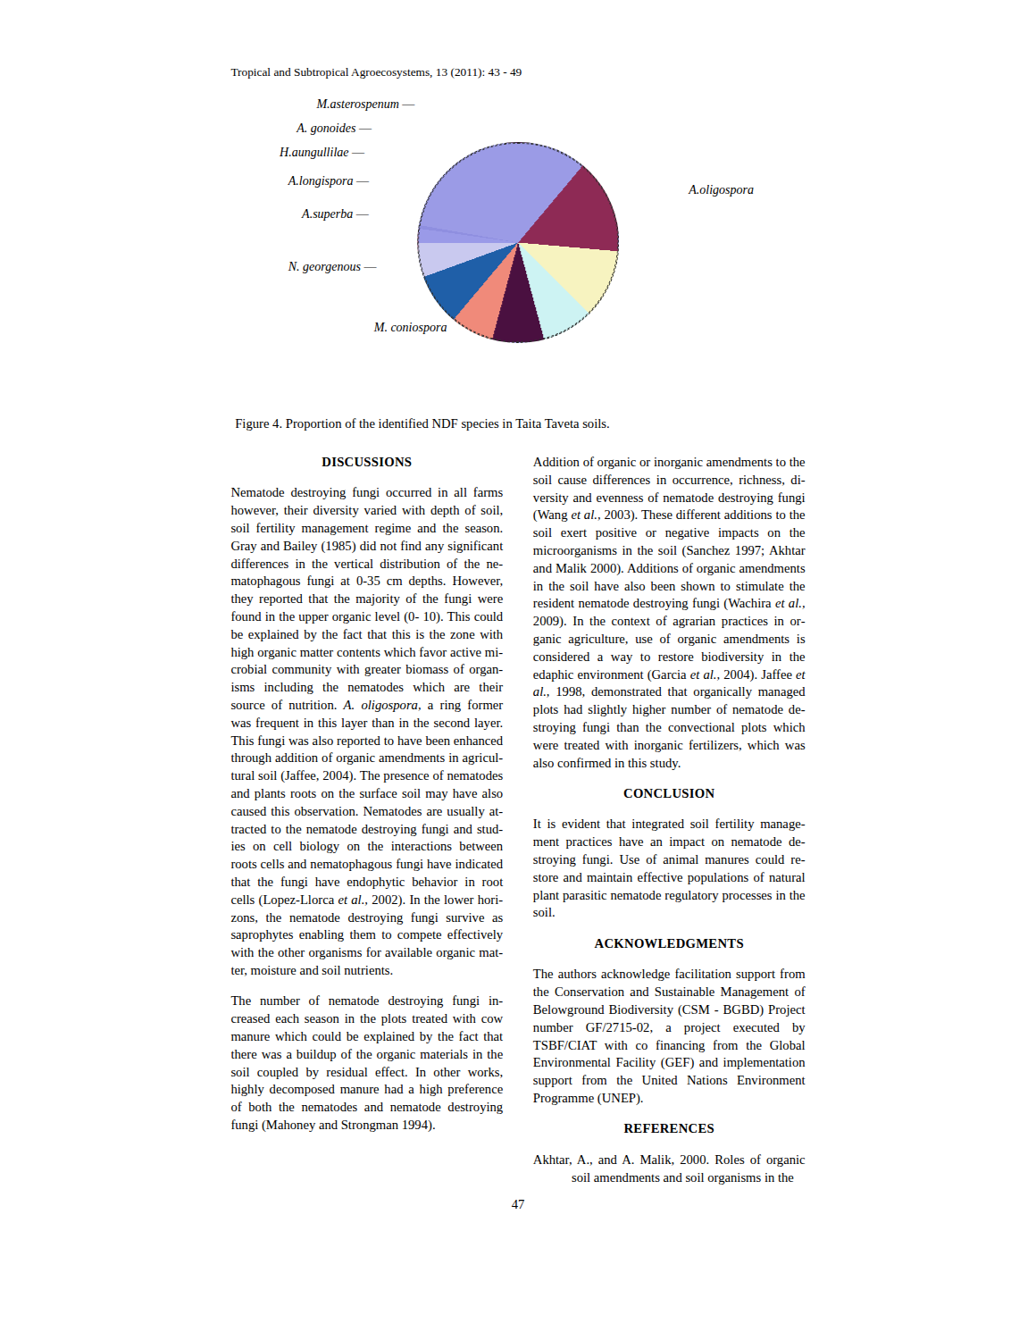Tropical and Subtropical Agroecosystems, 13 (2011): 43 - 49
M.asterospenum —
A. gonoides —
H.aungullilae —
A.longispora —
A.superba —
N. georgenous —
M. coniospora
A.oligospora
Figure 4. Proportion of the identified NDF species in Taita Taveta soils.
DISCUSSIONS
Nematode destroying fungi occurred in all farms however, their diversity varied with depth of soil, soil fertility management regime and the season. Gray and Bailey (1985) did not find any significant differences in the vertical distribution of the nematophagous fungi at 0-35 cm depths. However, they reported that the majority of the fungi were found in the upper organic level (0- 10). This could be explained by the fact that this is the zone with high organic matter contents which favor active microbial community with greater biomass of organisms including the nematodes which are their source of nutrition. A. oligospora, a ring former was frequent in this layer than in the second layer. This fungi was also reported to have been enhanced through addition of organic amendments in agricultural soil (Jaffee, 2004). The presence of nematodes and plants roots on the surface soil may have also caused this observation. Nematodes are usually attracted to the nematode destroying fungi and studies on cell biology on the interactions between roots cells and nematophagous fungi have indicated that the fungi have endophytic behavior in root cells (Lopez-Llorca et al., 2002). In the lower horizons, the nematode destroying fungi survive as saprophytes enabling them to compete effectively with the other organisms for available organic matter, moisture and soil nutrients.
The number of nematode destroying fungi increased each season in the plots treated with cow manure which could be explained by the fact that there was a buildup of the organic materials in the soil coupled by residual effect. In other works, highly decomposed manure had a high preference of both the nematodes and nematode destroying fungi (Mahoney and Strongman 1994).
Addition of organic or inorganic amendments to the soil cause differences in occurrence, richness, diversity and evenness of nematode destroying fungi (Wang et al., 2003). These different additions to the soil exert positive or negative impacts on the microorganisms in the soil (Sanchez 1997; Akhtar and Malik 2000). Additions of organic amendments in the soil have also been shown to stimulate the resident nematode destroying fungi (Wachira et al., 2009). In the context of agrarian practices in organic agriculture, use of organic amendments is considered a way to restore biodiversity in the edaphic environment (Garcia et al., 2004). Jaffee et al., 1998, demonstrated that organically managed plots had slightly higher number of nematode destroying fungi than the convectional plots which were treated with inorganic fertilizers, which was also confirmed in this study.
CONCLUSION
It is evident that integrated soil fertility management practices have an impact on nematode destroying fungi. Use of animal manures could restore and maintain effective populations of natural plant parasitic nematode regulatory processes in the soil.
ACKNOWLEDGMENTS
The authors acknowledge facilitation support from the Conservation and Sustainable Management of Belowground Biodiversity (CSM - BGBD) Project number GF/2715-02, a project executed by TSBF/CIAT with co financing from the Global Environmental Facility (GEF) and implementation support from the United Nations Environment Programme (UNEP).
REFERENCES
Akhtar, A., and A. Malik, 2000. Roles of organic soil amendments and soil organisms in the
47